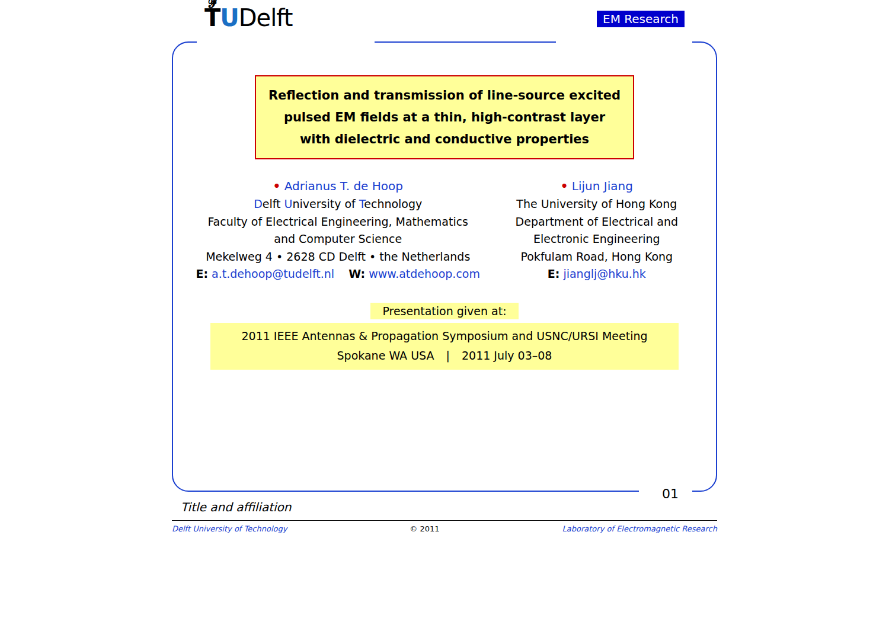𝓕
TUDelft
EM Research
Reflection and transmission of line-source excited pulsed EM fields at a thin, high-contrast layer with dielectric and conductive properties
• Adrianus T. de Hoop
Delft University of Technology
Faculty of Electrical Engineering, Mathematics
and Computer Science
Mekelweg 4 • 2628 CD Delft • the Netherlands
E: a.t.dehoop@tudelft.nl W: www.atdehoop.com
• Lijun Jiang
The University of Hong Kong
Department of Electrical and
Electronic Engineering
Pokfulam Road, Hong Kong
E: jianglj@hku.hk
Presentation given at:
2011 IEEE Antennas & Propagation Symposium and USNC/URSI Meeting
Spokane WA USA | 2011 July 03–08
01
Title and affiliation
Delft University of Technology
© 2011
Laboratory of Electromagnetic Research